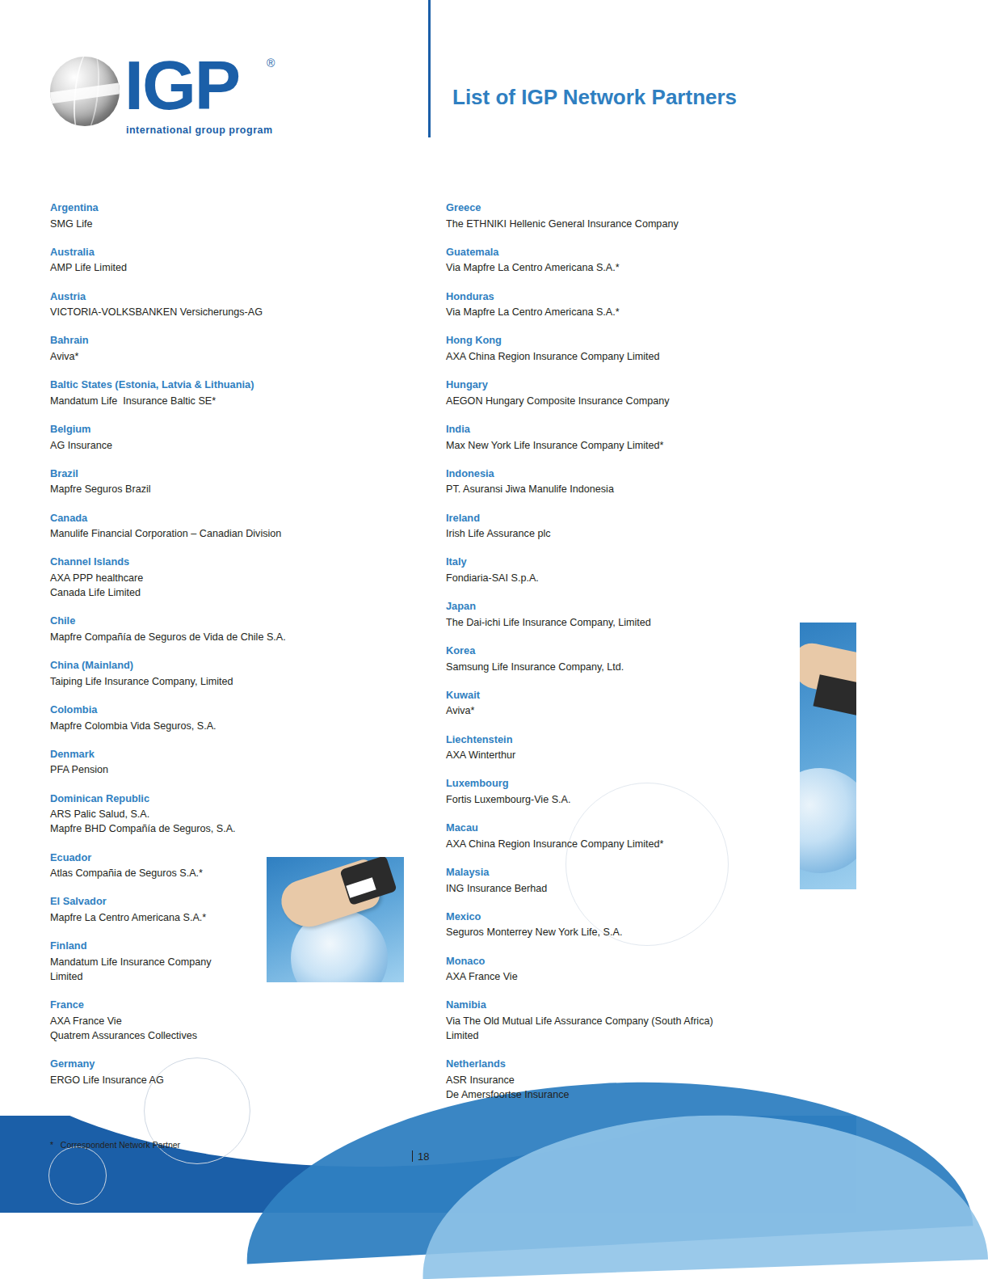IGP
®
international group program
List of IGP Network Partners
Argentina
SMG Life
Australia
AMP Life Limited
Austria
VICTORIA-VOLKSBANKEN Versicherungs-AG
Bahrain
Aviva*
Baltic States (Estonia, Latvia & Lithuania)
Mandatum Life Insurance Baltic SE*
Belgium
AG Insurance
Brazil
Mapfre Seguros Brazil
Canada
Manulife Financial Corporation – Canadian Division
Channel Islands
AXA PPP healthcare
Canada Life Limited
Chile
Mapfre Compañía de Seguros de Vida de Chile S.A.
China (Mainland)
Taiping Life Insurance Company, Limited
Colombia
Mapfre Colombia Vida Seguros, S.A.
Denmark
PFA Pension
Dominican Republic
ARS Palic Salud, S.A.
Mapfre BHD Compañía de Seguros, S.A.
Ecuador
Atlas Compañia de Seguros S.A.*
El Salvador
Mapfre La Centro Americana S.A.*
Finland
Mandatum Life Insurance Company
Limited
France
AXA France Vie
Quatrem Assurances Collectives
Germany
ERGO Life Insurance AG
Greece
The ETHNIKI Hellenic General Insurance Company
Guatemala
Via Mapfre La Centro Americana S.A.*
Honduras
Via Mapfre La Centro Americana S.A.*
Hong Kong
AXA China Region Insurance Company Limited
Hungary
AEGON Hungary Composite Insurance Company
India
Max New York Life Insurance Company Limited*
Indonesia
PT. Asuransi Jiwa Manulife Indonesia
Ireland
Irish Life Assurance plc
Italy
Fondiaria-SAI S.p.A.
Japan
The Dai-ichi Life Insurance Company, Limited
Korea
Samsung Life Insurance Company, Ltd.
Kuwait
Aviva*
Liechtenstein
AXA Winterthur
Luxembourg
Fortis Luxembourg-Vie S.A.
Macau
AXA China Region Insurance Company Limited*
Malaysia
ING Insurance Berhad
Mexico
Seguros Monterrey New York Life, S.A.
Monaco
AXA France Vie
Namibia
Via The Old Mutual Life Assurance Company (South Africa)
Limited
Netherlands
ASR Insurance
De Amersfoortse Insurance
* Correspondent Network Partner
18